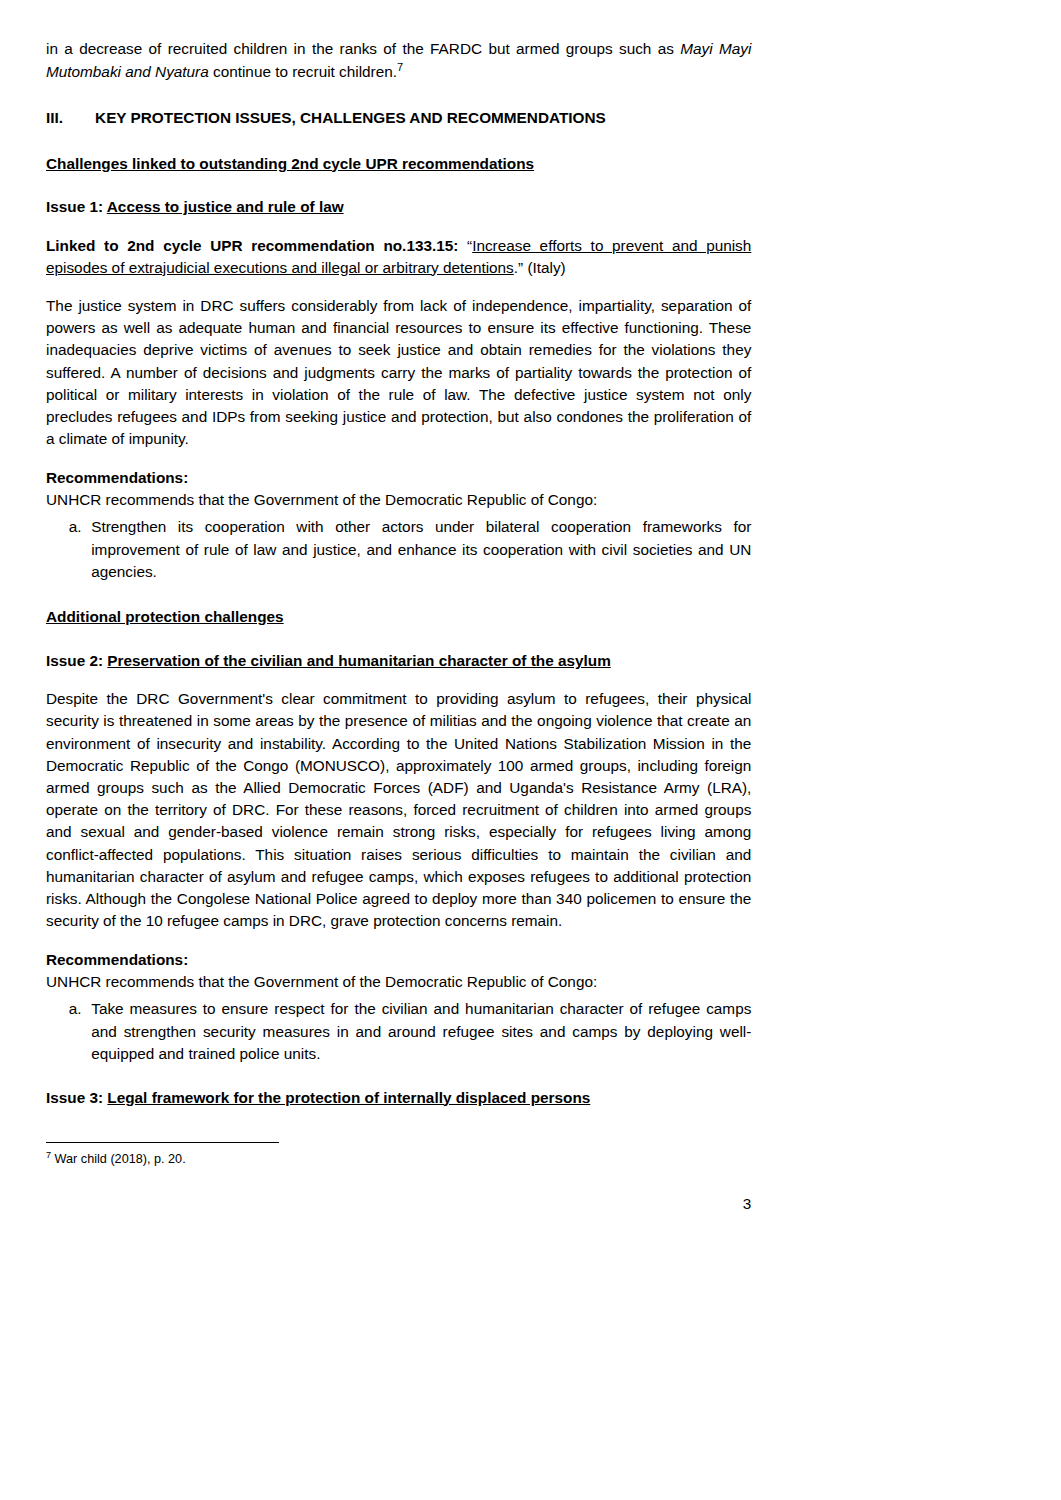in a decrease of recruited children in the ranks of the FARDC but armed groups such as Mayi Mayi Mutombaki and Nyatura continue to recruit children.7
III. KEY PROTECTION ISSUES, CHALLENGES AND RECOMMENDATIONS
Challenges linked to outstanding 2nd cycle UPR recommendations
Issue 1: Access to justice and rule of law
Linked to 2nd cycle UPR recommendation no.133.15: “Increase efforts to prevent and punish episodes of extrajudicial executions and illegal or arbitrary detentions.” (Italy)
The justice system in DRC suffers considerably from lack of independence, impartiality, separation of powers as well as adequate human and financial resources to ensure its effective functioning. These inadequacies deprive victims of avenues to seek justice and obtain remedies for the violations they suffered. A number of decisions and judgments carry the marks of partiality towards the protection of political or military interests in violation of the rule of law. The defective justice system not only precludes refugees and IDPs from seeking justice and protection, but also condones the proliferation of a climate of impunity.
Recommendations:
UNHCR recommends that the Government of the Democratic Republic of Congo:
Strengthen its cooperation with other actors under bilateral cooperation frameworks for improvement of rule of law and justice, and enhance its cooperation with civil societies and UN agencies.
Additional protection challenges
Issue 2: Preservation of the civilian and humanitarian character of the asylum
Despite the DRC Government's clear commitment to providing asylum to refugees, their physical security is threatened in some areas by the presence of militias and the ongoing violence that create an environment of insecurity and instability. According to the United Nations Stabilization Mission in the Democratic Republic of the Congo (MONUSCO), approximately 100 armed groups, including foreign armed groups such as the Allied Democratic Forces (ADF) and Uganda's Resistance Army (LRA), operate on the territory of DRC. For these reasons, forced recruitment of children into armed groups and sexual and gender-based violence remain strong risks, especially for refugees living among conflict-affected populations. This situation raises serious difficulties to maintain the civilian and humanitarian character of asylum and refugee camps, which exposes refugees to additional protection risks. Although the Congolese National Police agreed to deploy more than 340 policemen to ensure the security of the 10 refugee camps in DRC, grave protection concerns remain.
Recommendations:
UNHCR recommends that the Government of the Democratic Republic of Congo:
Take measures to ensure respect for the civilian and humanitarian character of refugee camps and strengthen security measures in and around refugee sites and camps by deploying well-equipped and trained police units.
Issue 3: Legal framework for the protection of internally displaced persons
7 War child (2018), p. 20.
3